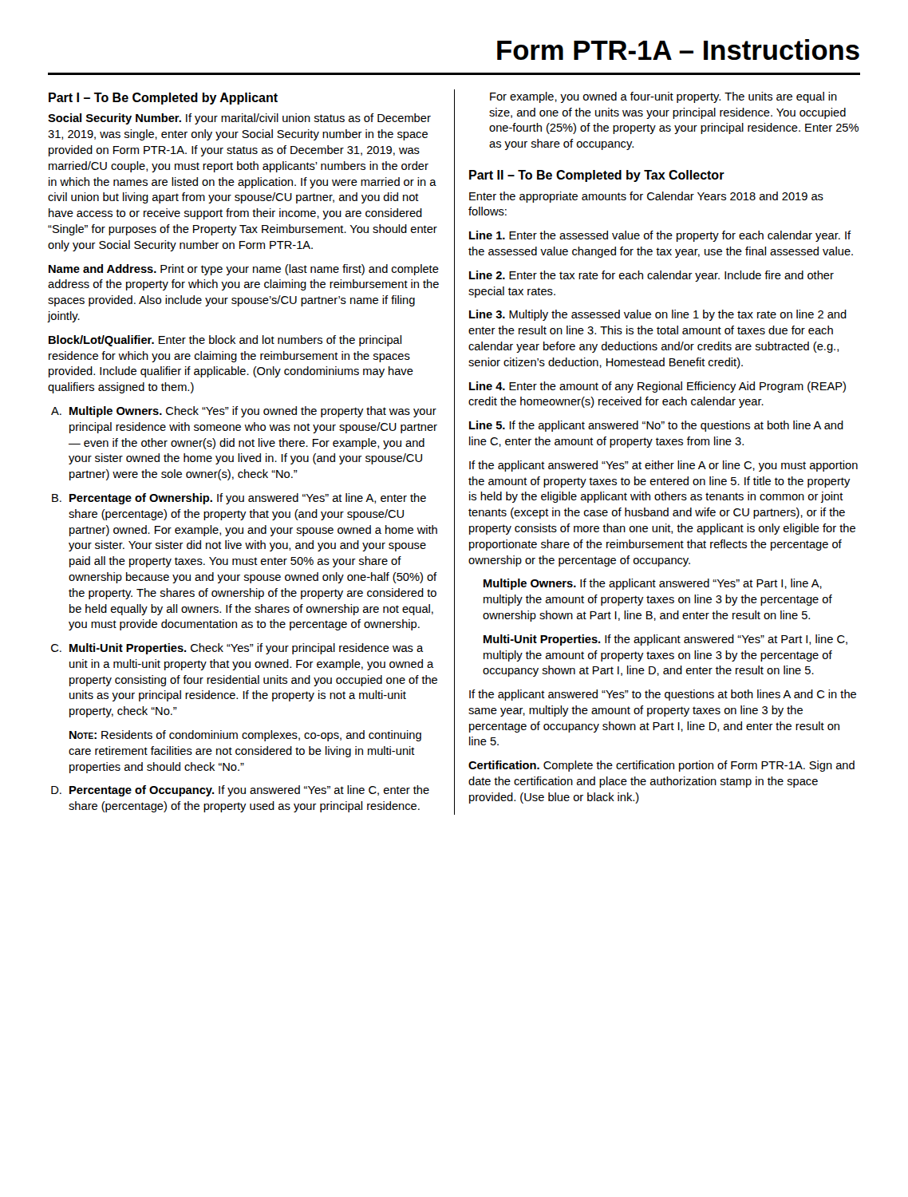Form PTR-1A – Instructions
Part I – To Be Completed by Applicant
Social Security Number. If your marital/civil union status as of December 31, 2019, was single, enter only your Social Security number in the space provided on Form PTR-1A. If your status as of December 31, 2019, was married/CU couple, you must report both applicants’ numbers in the order in which the names are listed on the application. If you were married or in a civil union but living apart from your spouse/CU partner, and you did not have access to or receive support from their income, you are considered “Single” for purposes of the Property Tax Reimbursement. You should enter only your Social Security number on Form PTR-1A.
Name and Address. Print or type your name (last name first) and complete address of the property for which you are claiming the reimbursement in the spaces provided. Also include your spouse’s/CU partner’s name if filing jointly.
Block/Lot/Qualifier. Enter the block and lot numbers of the principal residence for which you are claiming the reimbursement in the spaces provided. Include qualifier if applicable. (Only condominiums may have qualifiers assigned to them.)
Multiple Owners. Check “Yes” if you owned the property that was your principal residence with someone who was not your spouse/CU partner — even if the other owner(s) did not live there. For example, you and your sister owned the home you lived in. If you (and your spouse/CU partner) were the sole owner(s), check “No.”
Percentage of Ownership. If you answered “Yes” at line A, enter the share (percentage) of the property that you (and your spouse/CU partner) owned. For example, you and your spouse owned a home with your sister. Your sister did not live with you, and you and your spouse paid all the property taxes. You must enter 50% as your share of ownership because you and your spouse owned only one-half (50%) of the property. The shares of ownership of the property are considered to be held equally by all owners. If the shares of ownership are not equal, you must provide documentation as to the percentage of ownership.
Multi-Unit Properties. Check “Yes” if your principal residence was a unit in a multi-unit property that you owned. For example, you owned a property consisting of four residential units and you occupied one of the units as your principal residence. If the property is not a multi-unit property, check “No.”
Note: Residents of condominium complexes, co-ops, and continuing care retirement facilities are not considered to be living in multi-unit properties and should check “No.”
Percentage of Occupancy. If you answered “Yes” at line C, enter the share (percentage) of the property used as your principal residence. For example, you owned a four-unit property. The units are equal in size, and one of the units was your principal residence. You occupied one-fourth (25%) of the property as your principal residence. Enter 25% as your share of occupancy.
Part II – To Be Completed by Tax Collector
Enter the appropriate amounts for Calendar Years 2018 and 2019 as follows:
Line 1. Enter the assessed value of the property for each calendar year. If the assessed value changed for the tax year, use the final assessed value.
Line 2. Enter the tax rate for each calendar year. Include fire and other special tax rates.
Line 3. Multiply the assessed value on line 1 by the tax rate on line 2 and enter the result on line 3. This is the total amount of taxes due for each calendar year before any deductions and/or credits are subtracted (e.g., senior citizen’s deduction, Homestead Benefit credit).
Line 4. Enter the amount of any Regional Efficiency Aid Program (REAP) credit the homeowner(s) received for each calendar year.
Line 5. If the applicant answered “No” to the questions at both line A and line C, enter the amount of property taxes from line 3.
If the applicant answered “Yes” at either line A or line C, you must apportion the amount of property taxes to be entered on line 5. If title to the property is held by the eligible applicant with others as tenants in common or joint tenants (except in the case of husband and wife or CU partners), or if the property consists of more than one unit, the applicant is only eligible for the proportionate share of the reimbursement that reflects the percentage of ownership or the percentage of occupancy.
Multiple Owners. If the applicant answered “Yes” at Part I, line A, multiply the amount of property taxes on line 3 by the percentage of ownership shown at Part I, line B, and enter the result on line 5.
Multi-Unit Properties. If the applicant answered “Yes” at Part I, line C, multiply the amount of property taxes on line 3 by the percentage of occupancy shown at Part I, line D, and enter the result on line 5.
If the applicant answered “Yes” to the questions at both lines A and C in the same year, multiply the amount of property taxes on line 3 by the percentage of occupancy shown at Part I, line D, and enter the result on line 5.
Certification. Complete the certification portion of Form PTR-1A. Sign and date the certification and place the authorization stamp in the space provided. (Use blue or black ink.)